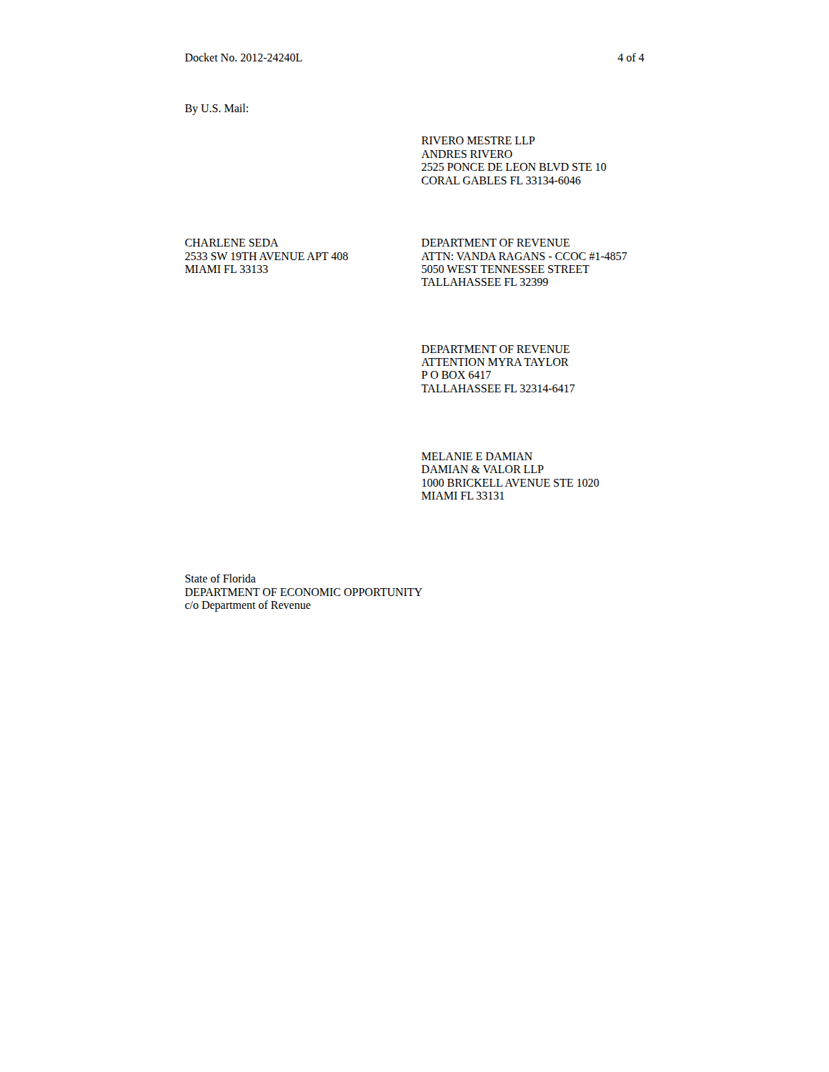Docket No. 2012-24240L
4 of 4
By U.S. Mail:
RIVERO MESTRE LLP ANDRES RIVERO 2525 PONCE DE LEON BLVD STE 10 CORAL GABLES FL 33134-6046
CHARLENE SEDA 2533 SW 19TH AVENUE APT 408 MIAMI FL 33133
DEPARTMENT OF REVENUE ATTN: VANDA RAGANS - CCOC #1-4857 5050 WEST TENNESSEE STREET TALLAHASSEE FL 32399
DEPARTMENT OF REVENUE ATTENTION MYRA TAYLOR P O BOX 6417 TALLAHASSEE FL 32314-6417
MELANIE E DAMIAN DAMIAN & VALOR LLP 1000 BRICKELL AVENUE STE 1020 MIAMI FL 33131
State of Florida DEPARTMENT OF ECONOMIC OPPORTUNITY c/o Department of Revenue